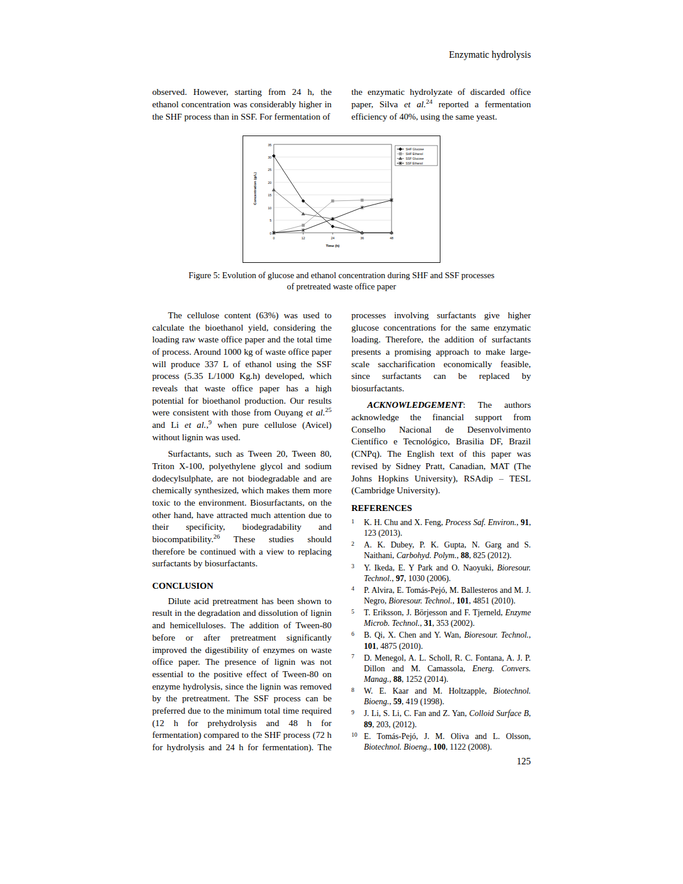Enzymatic hydrolysis
observed. However, starting from 24 h, the ethanol concentration was considerably higher in the SHF process than in SSF. For fermentation of
the enzymatic hydrolyzate of discarded office paper, Silva et al.24 reported a fermentation efficiency of 40%, using the same yeast.
0 5 10 15 20 25 30 35 Concentration (g/L) 0 12 24 36 48 Time (h) SHF Glucose SHF Ethanol SSF Glucose SSF Ethanol
Figure 5: Evolution of glucose and ethanol concentration during SHF and SSF processes
of pretreated waste office paper
The cellulose content (63%) was used to calculate the bioethanol yield, considering the loading raw waste office paper and the total time of process. Around 1000 kg of waste office paper will produce 337 L of ethanol using the SSF process (5.35 L/1000 Kg.h) developed, which reveals that waste office paper has a high potential for bioethanol production. Our results were consistent with those from Ouyang et al.25 and Li et al.,9 when pure cellulose (Avicel) without lignin was used.
Surfactants, such as Tween 20, Tween 80, Triton X-100, polyethylene glycol and sodium dodecylsulphate, are not biodegradable and are chemically synthesized, which makes them more toxic to the environment. Biosurfactants, on the other hand, have attracted much attention due to their specificity, biodegradability and biocompatibility.26 These studies should therefore be continued with a view to replacing surfactants by biosurfactants.
CONCLUSION
Dilute acid pretreatment has been shown to result in the degradation and dissolution of lignin and hemicelluloses. The addition of Tween-80 before or after pretreatment significantly improved the digestibility of enzymes on waste office paper. The presence of lignin was not essential to the positive effect of Tween-80 on enzyme hydrolysis, since the lignin was removed by the pretreatment. The SSF process can be preferred due to the minimum total time required (12 h for prehydrolysis and 48 h for fermentation) compared to the SHF process (72 h for hydrolysis and 24 h for fermentation). The processes involving surfactants give higher glucose concentrations for the same enzymatic loading. Therefore, the addition of surfactants presents a promising approach to make large-scale saccharification economically feasible, since surfactants can be replaced by biosurfactants.
ACKNOWLEDGEMENT: The authors acknowledge the financial support from Conselho Nacional de Desenvolvimento Científico e Tecnológico, Brasilia DF, Brazil (CNPq). The English text of this paper was revised by Sidney Pratt, Canadian, MAT (The Johns Hopkins University), RSAdip – TESL (Cambridge University).
REFERENCES
K. H. Chu and X. Feng, Process Saf. Environ., 91, 123 (2013).
A. K. Dubey, P. K. Gupta, N. Garg and S. Naithani, Carbohyd. Polym., 88, 825 (2012).
Y. Ikeda, E. Y Park and O. Naoyuki, Bioresour. Technol., 97, 1030 (2006).
P. Alvira, E. Tomás-Pejó, M. Ballesteros and M. J. Negro, Bioresour. Technol., 101, 4851 (2010).
T. Eriksson, J. Börjesson and F. Tjerneld, Enzyme Microb. Technol., 31, 353 (2002).
B. Qi, X. Chen and Y. Wan, Bioresour. Technol., 101, 4875 (2010).
D. Menegol, A. L. Scholl, R. C. Fontana, A. J. P. Dillon and M. Camassola, Energ. Convers. Manag., 88, 1252 (2014).
W. E. Kaar and M. Holtzapple, Biotechnol. Bioeng., 59, 419 (1998).
J. Li, S. Li, C. Fan and Z. Yan, Colloid Surface B, 89, 203, (2012).
E. Tomás-Pejó, J. M. Oliva and L. Olsson, Biotechnol. Bioeng., 100, 1122 (2008).
125